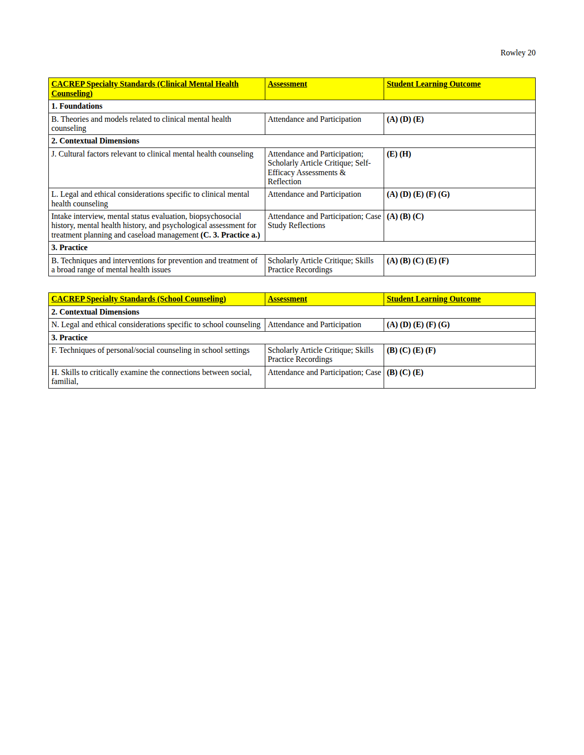Rowley 20
| CACREP Specialty Standards (Clinical Mental Health Counseling) | Assessment | Student Learning Outcome |
| --- | --- | --- |
| 1. Foundations |
| B. Theories and models related to clinical mental health counseling | Attendance and Participation | (A) (D) (E) |
| 2. Contextual Dimensions |
| J. Cultural factors relevant to clinical mental health counseling | Attendance and Participation; Scholarly Article Critique; Self-Efficacy Assessments & Reflection | (E) (H) |
| L. Legal and ethical considerations specific to clinical mental health counseling | Attendance and Participation | (A) (D) (E) (F) (G) |
| Intake interview, mental status evaluation, biopsychosocial history, mental health history, and psychological assessment for treatment planning and caseload management (C. 3. Practice a.) | Attendance and Participation; Case Study Reflections | (A) (B) (C) |
| 3. Practice |
| B. Techniques and interventions for prevention and treatment of a broad range of mental health issues | Scholarly Article Critique; Skills Practice Recordings | (A) (B) (C) (E) (F) |
| CACREP Specialty Standards (School Counseling) | Assessment | Student Learning Outcome |
| --- | --- | --- |
| 2. Contextual Dimensions |
| N. Legal and ethical considerations specific to school counseling | Attendance and Participation | (A) (D) (E) (F) (G) |
| 3. Practice |
| F. Techniques of personal/social counseling in school settings | Scholarly Article Critique; Skills Practice Recordings | (B) (C) (E) (F) |
| H. Skills to critically examine the connections between social, familial, | Attendance and Participation; Case | (B) (C) (E) |